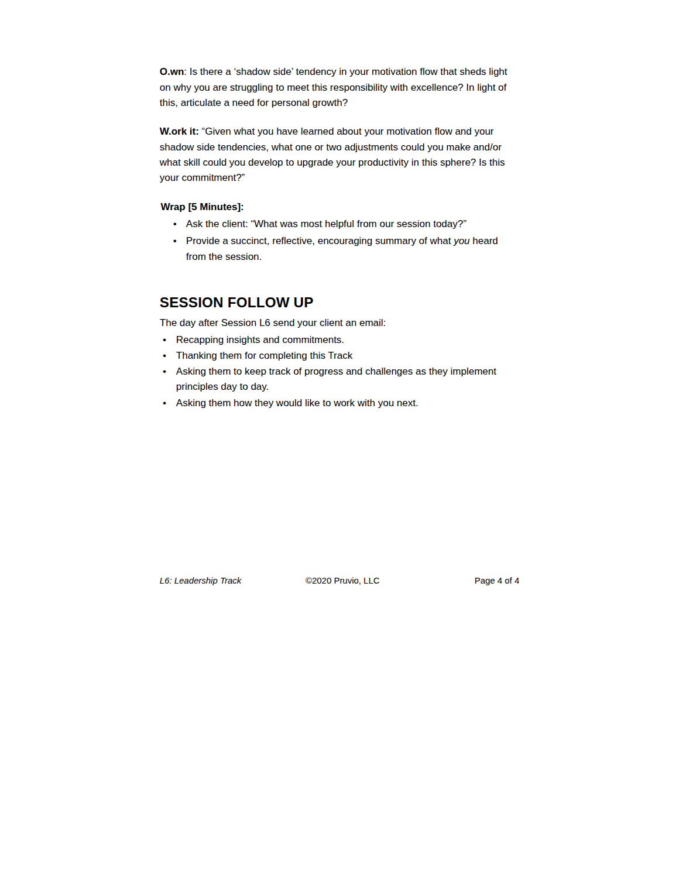O.wn: Is there a ‘shadow side’ tendency in your motivation flow that sheds light on why you are struggling to meet this responsibility with excellence? In light of this, articulate a need for personal growth?
W.ork it: “Given what you have learned about your motivation flow and your shadow side tendencies, what one or two adjustments could you make and/or what skill could you develop to upgrade your productivity in this sphere? Is this your commitment?”
Wrap [5 Minutes]:
Ask the client: “What was most helpful from our session today?”
Provide a succinct, reflective, encouraging summary of what you heard from the session.
Session Follow Up
The day after Session L6 send your client an email:
Recapping insights and commitments.
Thanking them for completing this Track
Asking them to keep track of progress and challenges as they implement principles day to day.
Asking them how they would like to work with you next.
L6: Leadership Track ©2020 Pruvio, LLC Page 4 of 4